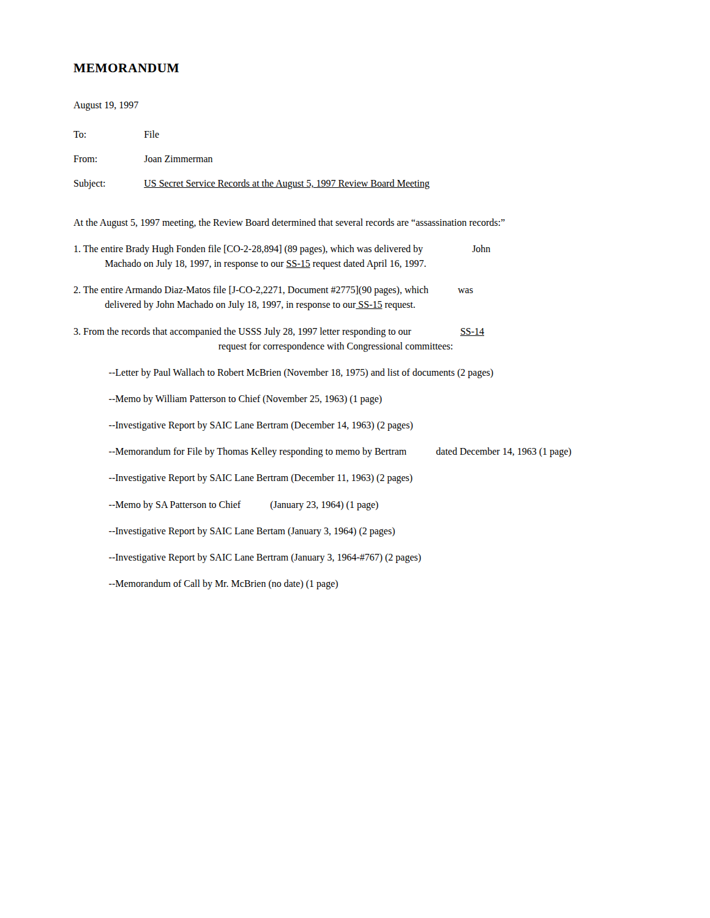MEMORANDUM
August 19, 1997
| To: | File |
| From: | Joan Zimmerman |
| Subject: | US Secret Service Records at the August 5, 1997 Review Board Meeting |
At the August 5, 1997 meeting, the Review Board determined that several records are “assassination records:”
1. The entire Brady Hugh Fonden file [CO-2-28,894] (89 pages), which was delivered by John
Machado on July 18, 1997, in response to our SS-15 request dated April 16, 1997.
2. The entire Armando Diaz-Matos file [J-CO-2,2271, Document #2775](90 pages), which was
delivered by John Machado on July 18, 1997, in response to our SS-15 request.
3. From the records that accompanied the USSS July 28, 1997 letter responding to our SS-14
request for correspondence with Congressional committees:
--Letter by Paul Wallach to Robert McBrien (November 18, 1975) and list of documents (2 pages)
--Memo by William Patterson to Chief (November 25, 1963) (1 page)
--Investigative Report by SAIC Lane Bertram (December 14, 1963) (2 pages)
--Memorandum for File by Thomas Kelley responding to memo by Bertram dated December 14, 1963 (1 page)
--Investigative Report by SAIC Lane Bertram (December 11, 1963) (2 pages)
--Memo by SA Patterson to Chief (January 23, 1964) (1 page)
--Investigative Report by SAIC Lane Bertam (January 3, 1964) (2 pages)
--Investigative Report by SAIC Lane Bertram (January 3, 1964-#767) (2 pages)
--Memorandum of Call by Mr. McBrien (no date) (1 page)